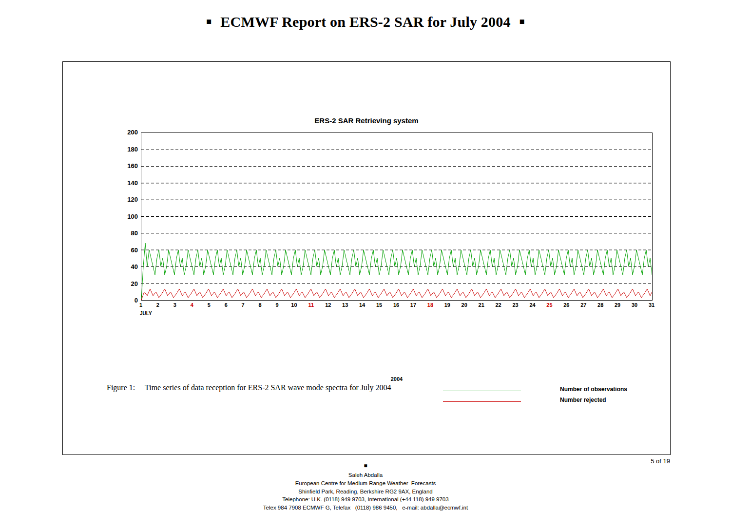■ECMWF Report on ERS-2 SAR for July 2004■
ERS-2 SAR Retrieving system
200 180 160 140 120 100 80 60 40 20 0
1 2 3 4 5 6 7 8 9 10 11 12 13 14 15 16 17 18 19 20 21 22 23 24 25 26 27 28 29 30 31
JULY
2004
Number of observations
Number rejected
Figure 1: Time series of data reception for ERS-2 SAR wave mode spectra for July 2004
5 of 19
■ Saleh Abdalla
European Centre for Medium Range Weather Forecasts
Shinfield Park, Reading, Berkshire RG2 9AX, England
Telephone: U.K. (0118) 949 9703, International (+44 118) 949 9703
Telex 984 7908 ECMWF G, Telefax (0118) 986 9450, e-mail: abdalla@ecmwf.int